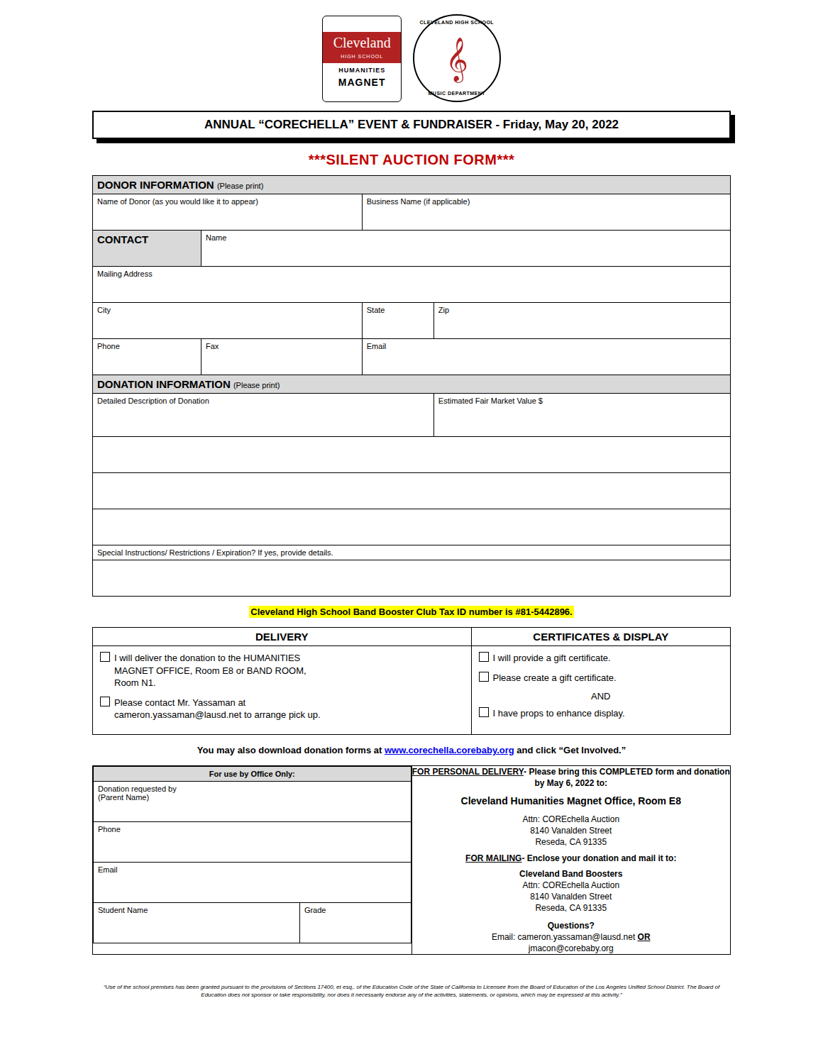Cleveland
HIGH SCHOOL
HUMANITIES
MAGNET
CLEVELAND HIGH SCHOOL
𝄞
MUSIC DEPARTMENT
ANNUAL “CORECHELLA” EVENT & FUNDRAISER - Friday, May 20, 2022
***SILENT AUCTION FORM***
| DONOR INFORMATION (Please print) |
| Name of Donor (as you would like it to appear) | Business Name (if applicable) |
| CONTACT | Name |
| Mailing Address |
| City | State | Zip |
| Phone | Fax | Email |
| DONATION INFORMATION (Please print) |
| Detailed Description of Donation | Estimated Fair Market Value $ |
| Special Instructions/ Restrictions / Expiration? If yes, provide details. |
Cleveland High School Band Booster Club Tax ID number is #81-5442896.
| DELIVERY | CERTIFICATES & DISPLAY |
| --- | --- |
| I will deliver the donation to the HUMANITIES MAGNET OFFICE, Room E8 or BAND ROOM, Room N1. Please contact Mr. Yassaman at cameron.yassaman@lausd.net to arrange pick up. | I will provide a gift certificate. Please create a gift certificate. AND I have props to enhance display. |
You may also download donation forms at www.corechella.corebaby.org and click “Get Involved.”
| / For use by Office Only: / / Donation requested by (Parent Name) / / Phone / / Email / / Student Name / Grade / | FOR PERSONAL DELIVERY - Please bring this COMPLETED form and donation by May 6, 2022 to: Cleveland Humanities Magnet Office, Room E8 Attn: COREchella Auction 8140 Vanalden Street Reseda, CA 91335 FOR MAILING - Enclose your donation and mail it to: Cleveland Band Boosters Attn: COREchella Auction 8140 Vanalden Street Reseda, CA 91335 Questions? Email: cameron.yassaman@lausd.net OR jmacon@corebaby.org |
“Use of the school premises has been granted pursuant to the provisions of Sections 17400, et esq,. of the Education Code of the State of California to Licensee from the Board of Education of the Los Angeles Unified School District. The Board of Education does not sponsor or take responsibility, nor does it necessarily endorse any of the activities, statements, or opinions, which may be expressed at this activity.”